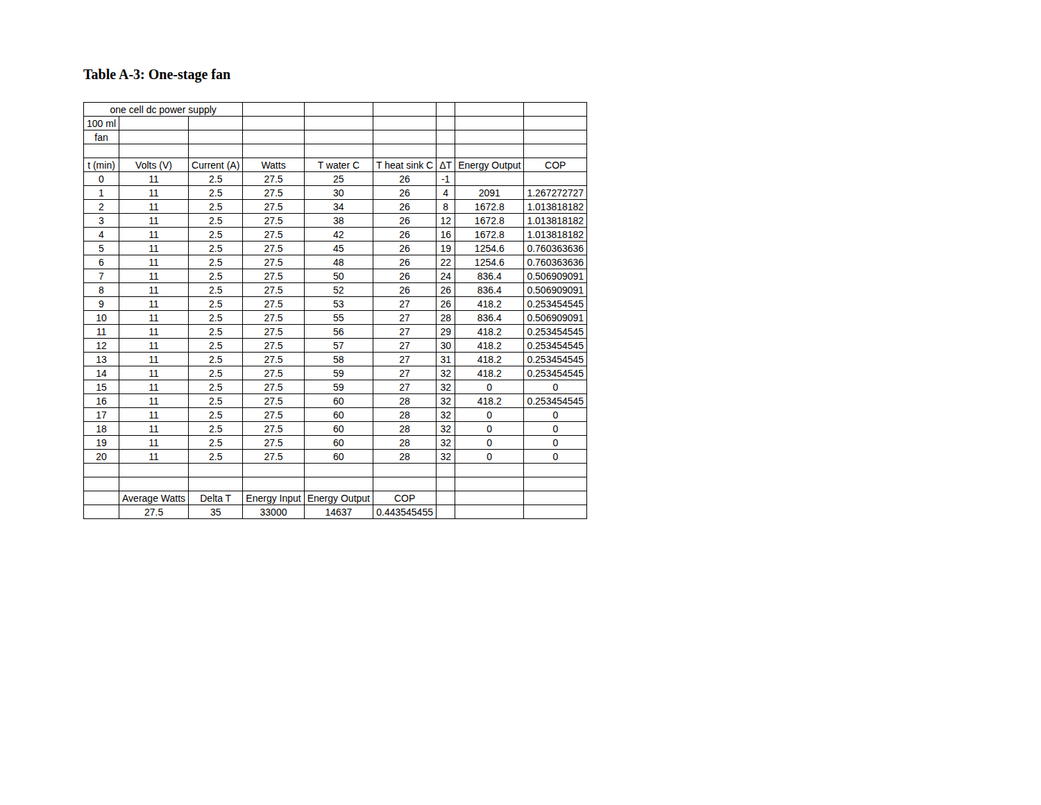Table A-3: One-stage fan
| one cell dc power supply | | | | | | |
| 100 ml | | | | | | | | |
| fan | | | | | | | | |
| t (min) | Volts (V) | Current (A) | Watts | T water C | T heat sink C | ΔT | Energy Output | COP |
| 0 | 11 | 2.5 | 27.5 | 25 | 26 | -1 | | |
| 1 | 11 | 2.5 | 27.5 | 30 | 26 | 4 | 2091 | 1.267272727 |
| 2 | 11 | 2.5 | 27.5 | 34 | 26 | 8 | 1672.8 | 1.013818182 |
| 3 | 11 | 2.5 | 27.5 | 38 | 26 | 12 | 1672.8 | 1.013818182 |
| 4 | 11 | 2.5 | 27.5 | 42 | 26 | 16 | 1672.8 | 1.013818182 |
| 5 | 11 | 2.5 | 27.5 | 45 | 26 | 19 | 1254.6 | 0.760363636 |
| 6 | 11 | 2.5 | 27.5 | 48 | 26 | 22 | 1254.6 | 0.760363636 |
| 7 | 11 | 2.5 | 27.5 | 50 | 26 | 24 | 836.4 | 0.506909091 |
| 8 | 11 | 2.5 | 27.5 | 52 | 26 | 26 | 836.4 | 0.506909091 |
| 9 | 11 | 2.5 | 27.5 | 53 | 27 | 26 | 418.2 | 0.253454545 |
| 10 | 11 | 2.5 | 27.5 | 55 | 27 | 28 | 836.4 | 0.506909091 |
| 11 | 11 | 2.5 | 27.5 | 56 | 27 | 29 | 418.2 | 0.253454545 |
| 12 | 11 | 2.5 | 27.5 | 57 | 27 | 30 | 418.2 | 0.253454545 |
| 13 | 11 | 2.5 | 27.5 | 58 | 27 | 31 | 418.2 | 0.253454545 |
| 14 | 11 | 2.5 | 27.5 | 59 | 27 | 32 | 418.2 | 0.253454545 |
| 15 | 11 | 2.5 | 27.5 | 59 | 27 | 32 | 0 | 0 |
| 16 | 11 | 2.5 | 27.5 | 60 | 28 | 32 | 418.2 | 0.253454545 |
| 17 | 11 | 2.5 | 27.5 | 60 | 28 | 32 | 0 | 0 |
| 18 | 11 | 2.5 | 27.5 | 60 | 28 | 32 | 0 | 0 |
| 19 | 11 | 2.5 | 27.5 | 60 | 28 | 32 | 0 | 0 |
| 20 | 11 | 2.5 | 27.5 | 60 | 28 | 32 | 0 | 0 |
| | Average Watts | Delta T | Energy Input | Energy Output | COP | | | |
| | 27.5 | 35 | 33000 | 14637 | 0.443545455 | | | |